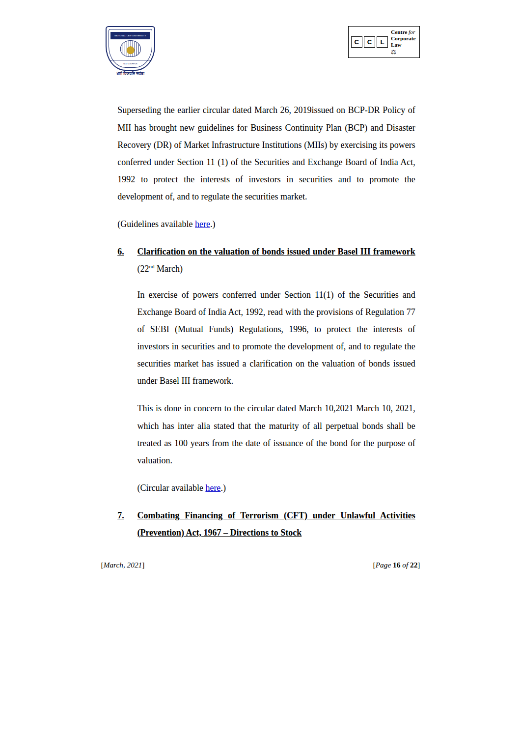NATIONAL LAW UNIVERSITY JODHPUR
NLU JODHPUR
धर्मो विजयति सर्वदा
CCL
Centre for
Corporate
Law
⚖
Superseding the earlier circular dated March 26, 2019issued on BCP-DR Policy of MII has brought new guidelines for Business Continuity Plan (BCP) and Disaster Recovery (DR) of Market Infrastructure Institutions (MIIs) by exercising its powers conferred under Section 11 (1) of the Securities and Exchange Board of India Act, 1992 to protect the interests of investors in securities and to promote the development of, and to regulate the securities market.
(Guidelines available here.)
6. Clarification on the valuation of bonds issued under Basel III framework (22nd March)
In exercise of powers conferred under Section 11(1) of the Securities and Exchange Board of India Act, 1992, read with the provisions of Regulation 77 of SEBI (Mutual Funds) Regulations, 1996, to protect the interests of investors in securities and to promote the development of, and to regulate the securities market has issued a clarification on the valuation of bonds issued under Basel III framework.
This is done in concern to the circular dated March 10,2021 March 10, 2021, which has inter alia stated that the maturity of all perpetual bonds shall be treated as 100 years from the date of issuance of the bond for the purpose of valuation.
(Circular available here.)
7. Combating Financing of Terrorism (CFT) under Unlawful Activities (Prevention) Act, 1967 – Directions to Stock
[March, 2021]
[Page 16 of 22]